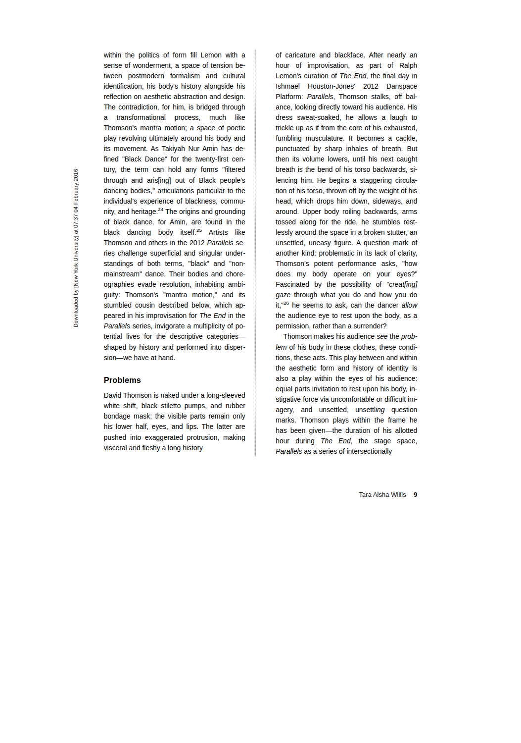Downloaded by [New York University] at 07:37 04 February 2016
within the politics of form fill Lemon with a sense of wonderment, a space of tension between postmodern formalism and cultural identification, his body's history alongside his reflection on aesthetic abstraction and design. The contradiction, for him, is bridged through a transformational process, much like Thomson's mantra motion; a space of poetic play revolving ultimately around his body and its movement. As Takiyah Nur Amin has defined "Black Dance" for the twenty-first century, the term can hold any forms "filtered through and aris[ing] out of Black people's dancing bodies," articulations particular to the individual's experience of blackness, community, and heritage.24 The origins and grounding of black dance, for Amin, are found in the black dancing body itself.25 Artists like Thomson and others in the 2012 Parallels series challenge superficial and singular understandings of both terms, "black" and "non-mainstream" dance. Their bodies and choreographies evade resolution, inhabiting ambiguity: Thomson's "mantra motion," and its stumbled cousin described below, which appeared in his improvisation for The End in the Parallels series, invigorate a multiplicity of potential lives for the descriptive categories—shaped by history and performed into dispersion—we have at hand.
Problems
David Thomson is naked under a long-sleeved white shift, black stiletto pumps, and rubber bondage mask; the visible parts remain only his lower half, eyes, and lips. The latter are pushed into exaggerated protrusion, making visceral and fleshy a long history
of caricature and blackface. After nearly an hour of improvisation, as part of Ralph Lemon's curation of The End, the final day in Ishmael Houston-Jones' 2012 Danspace Platform: Parallels, Thomson stalks, off balance, looking directly toward his audience. His dress sweat-soaked, he allows a laugh to trickle up as if from the core of his exhausted, fumbling musculature. It becomes a cackle, punctuated by sharp inhales of breath. But then its volume lowers, until his next caught breath is the bend of his torso backwards, silencing him. He begins a staggering circulation of his torso, thrown off by the weight of his head, which drops him down, sideways, and around. Upper body roiling backwards, arms tossed along for the ride, he stumbles restlessly around the space in a broken stutter, an unsettled, uneasy figure. A question mark of another kind: problematic in its lack of clarity, Thomson's potent performance asks, "how does my body operate on your eyes?" Fascinated by the possibility of "creat[ing] gaze through what you do and how you do it,"26 he seems to ask, can the dancer allow the audience eye to rest upon the body, as a permission, rather than a surrender?
Thomson makes his audience see the problem of his body in these clothes, these conditions, these acts. This play between and within the aesthetic form and history of identity is also a play within the eyes of his audience: equal parts invitation to rest upon his body, instigative force via uncomfortable or difficult imagery, and unsettled, unsettling question marks. Thomson plays within the frame he has been given—the duration of his allotted hour during The End, the stage space, Parallels as a series of intersectionally
Tara Aisha Willis 9